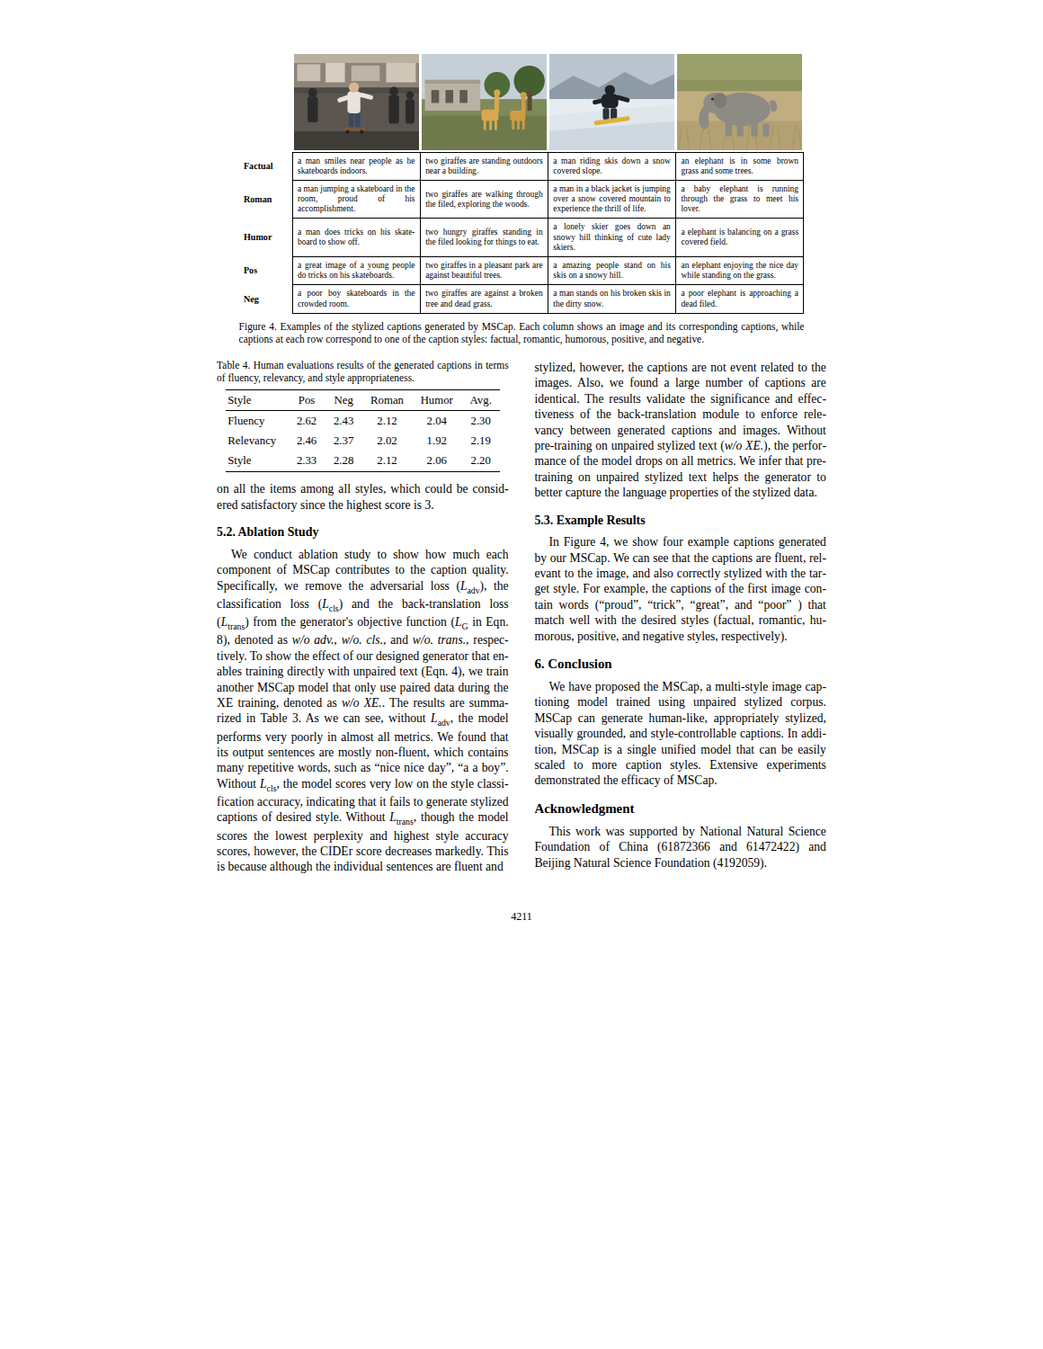| Factual | a man smiles near people as he skateboards indoors. | two giraffes are standing outdoors near a building. | a man riding skis down a snow covered slope. | an elephant is in some brown grass and some trees. |
| Roman | a man jumping a skateboard in the room, proud of his accomplishment. | two giraffes are walking through the filed, exploring the woods. | a man in a black jacket is jumping over a snow covered mountain to experience the thrill of life. | a baby elephant is running through the grass to meet his lover. |
| Humor | a man does tricks on his skateboard to show off. | two hungry giraffes standing in the filed looking for things to eat. | a lonely skier goes down an snowy hill thinking of cute lady skiers. | a elephant is balancing on a grass covered field. |
| Pos | a great image of a young people do tricks on his skateboards. | two giraffes in a pleasant park are against beautiful trees. | a amazing people stand on his skis on a snowy hill. | an elephant enjoying the nice day while standing on the grass. |
| Neg | a poor boy skateboards in the crowded room. | two giraffes are against a broken tree and dead grass. | a man stands on his broken skis in the dirty snow. | a poor elephant is approaching a dead filed. |
Figure 4. Examples of the stylized captions generated by MSCap. Each column shows an image and its corresponding captions, while captions at each row correspond to one of the caption styles: factual, romantic, humorous, positive, and negative.
Table 4. Human evaluations results of the generated captions in terms of fluency, relevancy, and style appropriateness.
| Style | Pos | Neg | Roman | Humor | Avg. |
| --- | --- | --- | --- | --- | --- |
| Fluency | 2.62 | 2.43 | 2.12 | 2.04 | 2.30 |
| Relevancy | 2.46 | 2.37 | 2.02 | 1.92 | 2.19 |
| Style | 2.33 | 2.28 | 2.12 | 2.06 | 2.20 |
on all the items among all styles, which could be considered satisfactory since the highest score is 3.
5.2. Ablation Study
We conduct ablation study to show how much each component of MSCap contributes to the caption quality. Specifically, we remove the adversarial loss (Ladv), the classification loss (Lcls) and the back-translation loss (Ltrans) from the generator's objective function (LG in Eqn. 8), denoted as w/o adv., w/o. cls., and w/o. trans., respectively. To show the effect of our designed generator that enables training directly with unpaired text (Eqn. 4), we train another MSCap model that only use paired data during the XE training, denoted as w/o XE.. The results are summarized in Table 3. As we can see, without Ladv, the model performs very poorly in almost all metrics. We found that its output sentences are mostly non-fluent, which contains many repetitive words, such as “nice nice day”, “a a boy”. Without Lcls, the model scores very low on the style classification accuracy, indicating that it fails to generate stylized captions of desired style. Without Ltrans, though the model scores the lowest perplexity and highest style accuracy scores, however, the CIDEr score decreases markedly. This is because although the individual sentences are fluent and
stylized, however, the captions are not event related to the images. Also, we found a large number of captions are identical. The results validate the significance and effectiveness of the back-translation module to enforce relevancy between generated captions and images. Without pre-training on unpaired stylized text (w/o XE.), the performance of the model drops on all metrics. We infer that pre-training on unpaired stylized text helps the generator to better capture the language properties of the stylized data.
5.3. Example Results
In Figure 4, we show four example captions generated by our MSCap. We can see that the captions are fluent, relevant to the image, and also correctly stylized with the target style. For example, the captions of the first image contain words (“proud”, “trick”, “great”, and “poor” ) that match well with the desired styles (factual, romantic, humorous, positive, and negative styles, respectively).
6. Conclusion
We have proposed the MSCap, a multi-style image captioning model trained using unpaired stylized corpus. MSCap can generate human-like, appropriately stylized, visually grounded, and style-controllable captions. In addition, MSCap is a single unified model that can be easily scaled to more caption styles. Extensive experiments demonstrated the efficacy of MSCap.
Acknowledgment
This work was supported by National Natural Science Foundation of China (61872366 and 61472422) and Beijing Natural Science Foundation (4192059).
4211